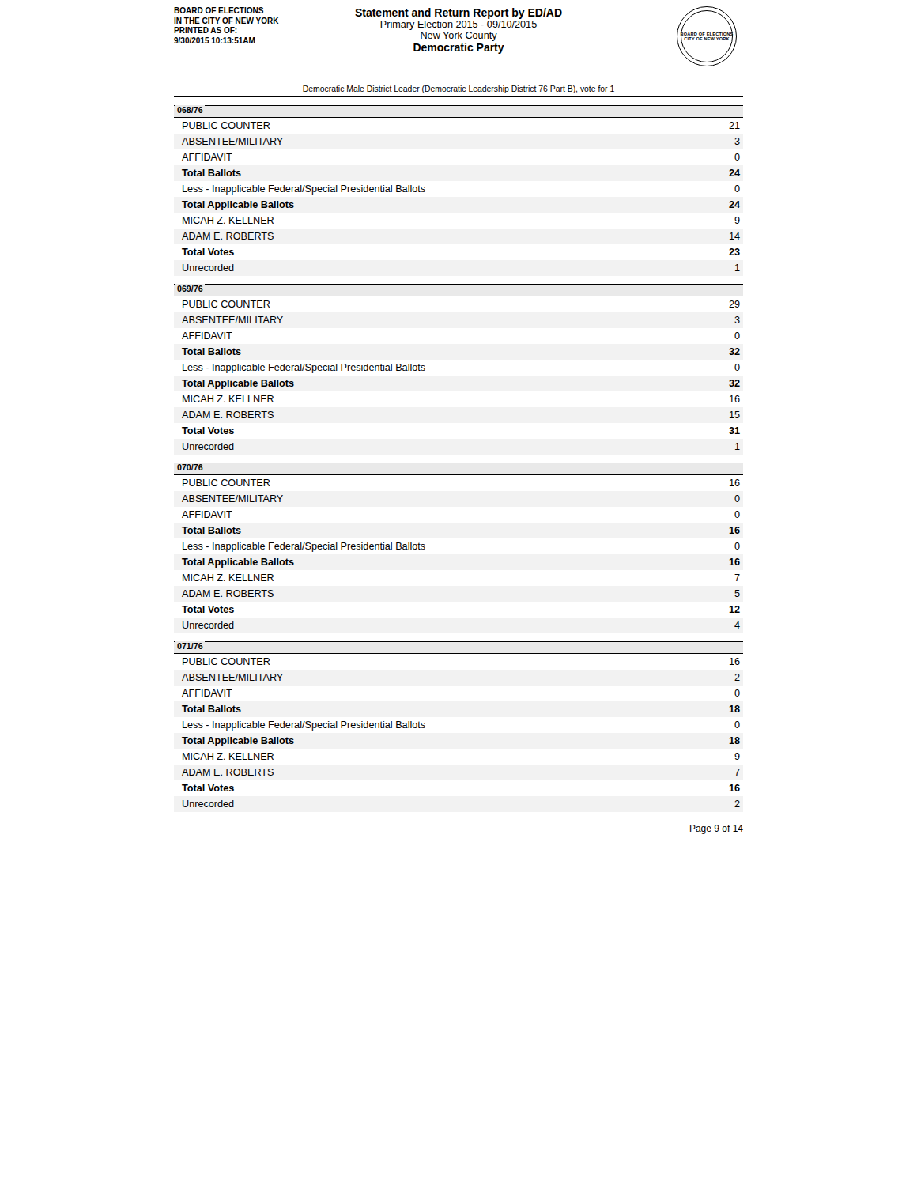BOARD OF ELECTIONS
IN THE CITY OF NEW YORK
PRINTED AS OF:
9/30/2015 10:13:51AM
Statement and Return Report by ED/AD
Primary Election 2015 - 09/10/2015
New York County
Democratic Party
BOARD OF ELECTIONS
CITY OF NEW YORK
Democratic Male District Leader (Democratic Leadership District 76 Part B), vote for 1
068/76
| PUBLIC COUNTER | 21 |
| ABSENTEE/MILITARY | 3 |
| AFFIDAVIT | 0 |
| Total Ballots | 24 |
| Less - Inapplicable Federal/Special Presidential Ballots | 0 |
| Total Applicable Ballots | 24 |
| MICAH Z. KELLNER | 9 |
| ADAM E. ROBERTS | 14 |
| Total Votes | 23 |
| Unrecorded | 1 |
069/76
| PUBLIC COUNTER | 29 |
| ABSENTEE/MILITARY | 3 |
| AFFIDAVIT | 0 |
| Total Ballots | 32 |
| Less - Inapplicable Federal/Special Presidential Ballots | 0 |
| Total Applicable Ballots | 32 |
| MICAH Z. KELLNER | 16 |
| ADAM E. ROBERTS | 15 |
| Total Votes | 31 |
| Unrecorded | 1 |
070/76
| PUBLIC COUNTER | 16 |
| ABSENTEE/MILITARY | 0 |
| AFFIDAVIT | 0 |
| Total Ballots | 16 |
| Less - Inapplicable Federal/Special Presidential Ballots | 0 |
| Total Applicable Ballots | 16 |
| MICAH Z. KELLNER | 7 |
| ADAM E. ROBERTS | 5 |
| Total Votes | 12 |
| Unrecorded | 4 |
071/76
| PUBLIC COUNTER | 16 |
| ABSENTEE/MILITARY | 2 |
| AFFIDAVIT | 0 |
| Total Ballots | 18 |
| Less - Inapplicable Federal/Special Presidential Ballots | 0 |
| Total Applicable Ballots | 18 |
| MICAH Z. KELLNER | 9 |
| ADAM E. ROBERTS | 7 |
| Total Votes | 16 |
| Unrecorded | 2 |
Page 9 of 14